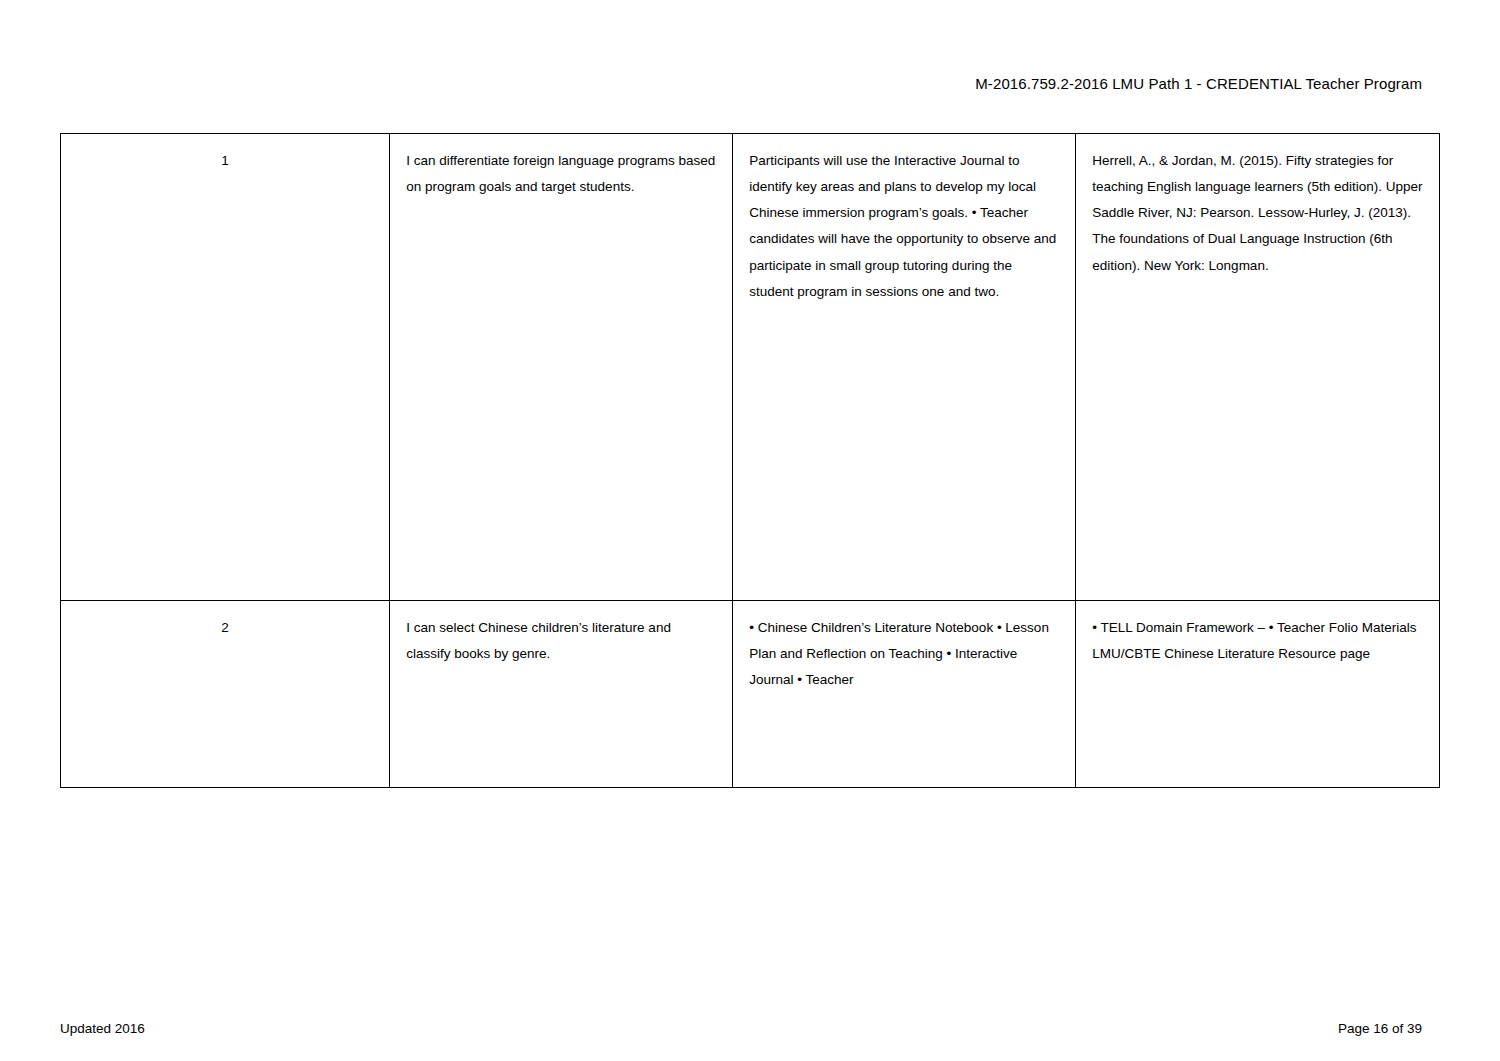M-2016.759.2-2016 LMU Path 1 - CREDENTIAL Teacher Program
| 1 | I can differentiate foreign language programs based on program goals and target students. | Participants will use the Interactive Journal to identify key areas and plans to develop my local Chinese immersion program’s goals. • Teacher candidates will have the opportunity to observe and participate in small group tutoring during the student program in sessions one and two. | Herrell, A., & Jordan, M. (2015). Fifty strategies for teaching English language learners (5th edition). Upper Saddle River, NJ: Pearson. Lessow-Hurley, J. (2013). The foundations of Dual Language Instruction (6th edition). New York: Longman. |
| 2 | I can select Chinese children’s literature and classify books by genre. | • Chinese Children’s Literature Notebook • Lesson Plan and Reflection on Teaching • Interactive Journal • Teacher | • TELL Domain Framework – • Teacher Folio Materials LMU/CBTE Chinese Literature Resource page |
Updated 2016 Page 16 of 39